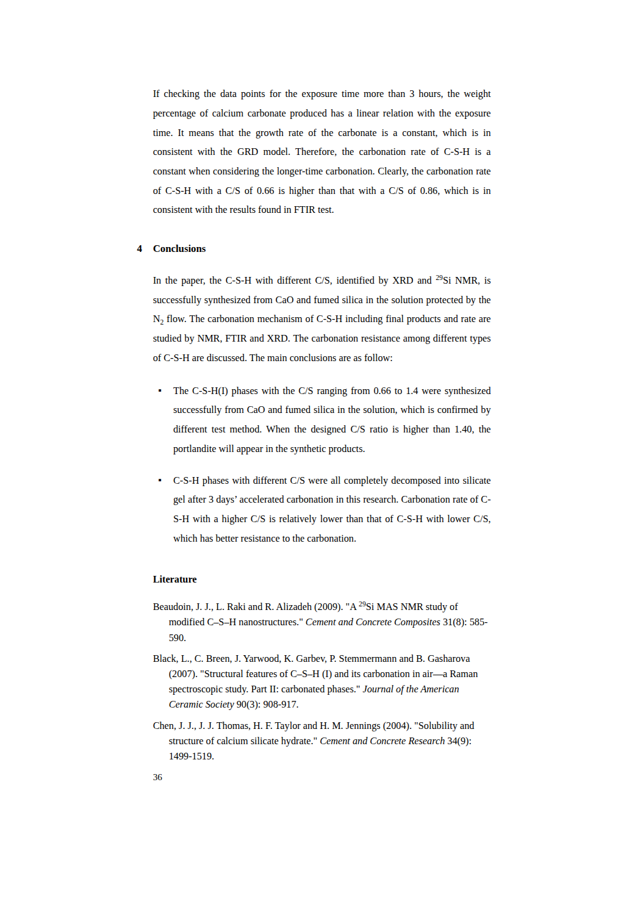If checking the data points for the exposure time more than 3 hours, the weight percentage of calcium carbonate produced has a linear relation with the exposure time. It means that the growth rate of the carbonate is a constant, which is in consistent with the GRD model. Therefore, the carbonation rate of C-S-H is a constant when considering the longer-time carbonation. Clearly, the carbonation rate of C-S-H with a C/S of 0.66 is higher than that with a C/S of 0.86, which is in consistent with the results found in FTIR test.
4 Conclusions
In the paper, the C-S-H with different C/S, identified by XRD and 29Si NMR, is successfully synthesized from CaO and fumed silica in the solution protected by the N2 flow. The carbonation mechanism of C-S-H including final products and rate are studied by NMR, FTIR and XRD. The carbonation resistance among different types of C-S-H are discussed. The main conclusions are as follow:
The C-S-H(I) phases with the C/S ranging from 0.66 to 1.4 were synthesized successfully from CaO and fumed silica in the solution, which is confirmed by different test method. When the designed C/S ratio is higher than 1.40, the portlandite will appear in the synthetic products.
C-S-H phases with different C/S were all completely decomposed into silicate gel after 3 days’ accelerated carbonation in this research. Carbonation rate of C-S-H with a higher C/S is relatively lower than that of C-S-H with lower C/S, which has better resistance to the carbonation.
Literature
Beaudoin, J. J., L. Raki and R. Alizadeh (2009). "A 29Si MAS NMR study of modified C–S–H nanostructures." Cement and Concrete Composites 31(8): 585-590.
Black, L., C. Breen, J. Yarwood, K. Garbev, P. Stemmermann and B. Gasharova (2007). "Structural features of C–S–H (I) and its carbonation in air—a Raman spectroscopic study. Part II: carbonated phases." Journal of the American Ceramic Society 90(3): 908-917.
Chen, J. J., J. J. Thomas, H. F. Taylor and H. M. Jennings (2004). "Solubility and structure of calcium silicate hydrate." Cement and Concrete Research 34(9): 1499-1519.
36